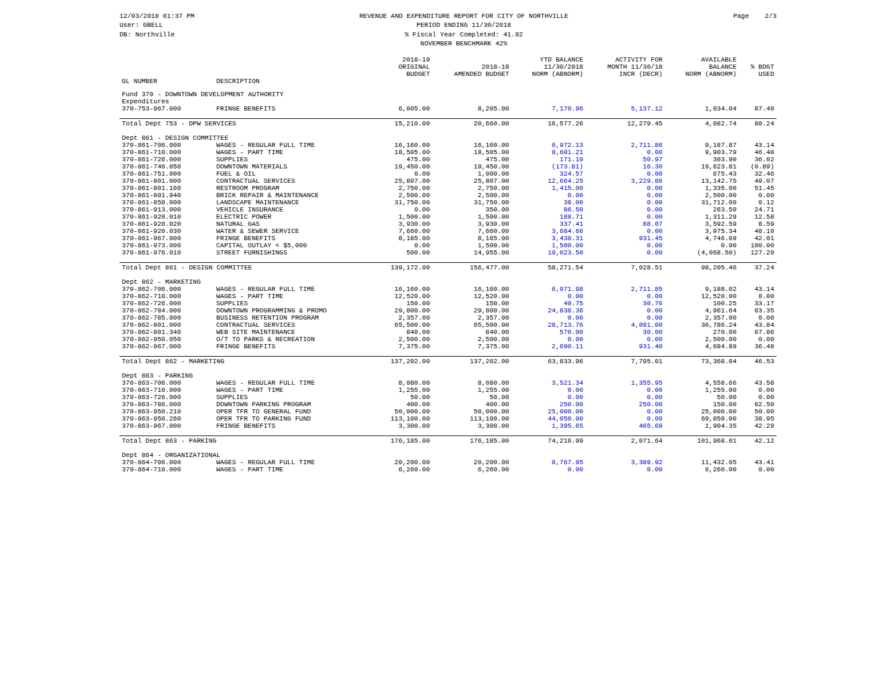12/03/2018 01:37 PM
User: GBELL
DB: Northville
REVENUE AND EXPENDITURE REPORT FOR CITY OF NORTHVILLE
PERIOD ENDING 11/30/2018
% Fiscal Year Completed: 41.92
NOVEMBER BENCHMARK 42%
Page 2/3
| | | 2018-19 ORIGINAL BUDGET | 2018-19 AMENDED BUDGET | YTD BALANCE 11/30/2018 NORM (ABNORM) | ACTIVITY FOR MONTH 11/30/18 INCR (DECR) | AVAILABLE BALANCE NORM (ABNORM) | % BDGT USED |
| --- | --- | --- | --- | --- | --- | --- | --- |
| GL NUMBER | DESCRIPTION | |
| Fund 370 - DOWNTOWN DEVELOPMENT AUTHORITY |
| Expenditures |
| 370-753-967.000 | FRINGE BENEFITS | 6,005.00 | 8,205.00 | 7,170.96 | 5,137.12 | 1,034.04 | 87.40 |
| Total Dept 753 - DPW SERVICES | 15,210.00 | 20,660.00 | 16,577.26 | 12,279.45 | 4,082.74 | 80.24 |
| Dept 861 - DESIGN COMMITTEE |
| 370-861-706.000 | WAGES - REGULAR FULL TIME | 16,160.00 | 16,160.00 | 6,972.13 | 2,711.86 | 9,187.87 | 43.14 |
| 370-861-710.000 | WAGES - PART TIME | 18,505.00 | 18,505.00 | 8,601.21 | 0.00 | 9,903.79 | 46.48 |
| 370-861-726.000 | SUPPLIES | 475.00 | 475.00 | 171.10 | 50.97 | 303.90 | 36.02 |
| 370-861-740.050 | DOWNTOWN MATERIALS | 19,450.00 | 19,450.00 | (173.81) | 16.30 | 19,623.81 | (0.89) |
| 370-861-751.000 | FUEL & OIL | 0.00 | 1,000.00 | 324.57 | 0.00 | 675.43 | 32.46 |
| 370-861-801.000 | CONTRACTUAL SERVICES | 25,807.00 | 25,807.00 | 12,664.25 | 3,229.86 | 13,142.75 | 49.07 |
| 370-861-801.160 | RESTROOM PROGRAM | 2,750.00 | 2,750.00 | 1,415.00 | 0.00 | 1,335.00 | 51.45 |
| 370-861-801.940 | BRICK REPAIR & MAINTENANCE | 2,500.00 | 2,500.00 | 0.00 | 0.00 | 2,500.00 | 0.00 |
| 370-861-850.000 | LANDSCAPE MAINTENANCE | 31,750.00 | 31,750.00 | 38.00 | 0.00 | 31,712.00 | 0.12 |
| 370-861-913.000 | VEHICLE INSURANCE | 0.00 | 350.00 | 86.50 | 0.00 | 263.50 | 24.71 |
| 370-861-920.010 | ELECTRIC POWER | 1,500.00 | 1,500.00 | 188.71 | 0.00 | 1,311.29 | 12.58 |
| 370-861-920.020 | NATURAL GAS | 3,930.00 | 3,930.00 | 337.41 | 88.07 | 3,592.59 | 8.59 |
| 370-861-920.030 | WATER & SEWER SERVICE | 7,660.00 | 7,660.00 | 3,684.66 | 0.00 | 3,975.34 | 48.10 |
| 370-861-967.000 | FRINGE BENEFITS | 8,185.00 | 8,185.00 | 3,438.31 | 931.45 | 4,746.69 | 42.01 |
| 370-861-973.000 | CAPITAL OUTLAY < $5,000 | 0.00 | 1,500.00 | 1,500.00 | 0.00 | 0.00 | 100.00 |
| 370-861-976.010 | STREET FURNISHINGS | 500.00 | 14,955.00 | 19,023.50 | 0.00 | (4,068.50) | 127.20 |
| Total Dept 861 - DESIGN COMMITTEE | 139,172.00 | 156,477.00 | 58,271.54 | 7,028.51 | 98,205.46 | 37.24 |
| Dept 862 - MARKETING |
| 370-862-706.000 | WAGES - REGULAR FULL TIME | 16,160.00 | 16,160.00 | 6,971.98 | 2,711.85 | 9,188.02 | 43.14 |
| 370-862-710.000 | WAGES - PART TIME | 12,520.00 | 12,520.00 | 0.00 | 0.00 | 12,520.00 | 0.00 |
| 370-862-726.000 | SUPPLIES | 150.00 | 150.00 | 49.75 | 30.76 | 100.25 | 33.17 |
| 370-862-784.000 | DOWNTOWN PROGRAMMING & PROMO | 29,800.00 | 29,800.00 | 24,838.36 | 0.00 | 4,961.64 | 83.35 |
| 370-862-785.000 | BUSINESS RETENTION PROGRAM | 2,357.00 | 2,357.00 | 0.00 | 0.00 | 2,357.00 | 0.00 |
| 370-862-801.000 | CONTRACTUAL SERVICES | 65,500.00 | 65,500.00 | 28,713.76 | 4,091.00 | 36,786.24 | 43.84 |
| 370-862-801.340 | WEB SITE MAINTENANCE | 840.00 | 840.00 | 570.00 | 30.00 | 270.00 | 67.86 |
| 370-862-950.050 | O/T TO PARKS & RECREATION | 2,500.00 | 2,500.00 | 0.00 | 0.00 | 2,500.00 | 0.00 |
| 370-862-967.000 | FRINGE BENEFITS | 7,375.00 | 7,375.00 | 2,690.11 | 931.40 | 4,684.89 | 36.48 |
| Total Dept 862 - MARKETING | 137,202.00 | 137,202.00 | 63,833.96 | 7,795.01 | 73,368.04 | 46.53 |
| Dept 863 - PARKING |
| 370-863-706.000 | WAGES - REGULAR FULL TIME | 8,080.00 | 8,080.00 | 3,521.34 | 1,355.95 | 4,558.66 | 43.58 |
| 370-863-710.000 | WAGES - PART TIME | 1,255.00 | 1,255.00 | 0.00 | 0.00 | 1,255.00 | 0.00 |
| 370-863-726.000 | SUPPLIES | 50.00 | 50.00 | 0.00 | 0.00 | 50.00 | 0.00 |
| 370-863-786.000 | DOWNTOWN PARKING PROGRAM | 400.00 | 400.00 | 250.00 | 250.00 | 150.00 | 62.50 |
| 370-863-950.210 | OPER TFR TO GENERAL FUND | 50,000.00 | 50,000.00 | 25,000.00 | 0.00 | 25,000.00 | 50.00 |
| 370-863-950.260 | OPER TFR TO PARKING FUND | 113,100.00 | 113,100.00 | 44,050.00 | 0.00 | 69,050.00 | 38.95 |
| 370-863-967.000 | FRINGE BENEFITS | 3,300.00 | 3,300.00 | 1,395.65 | 465.69 | 1,904.35 | 42.29 |
| Total Dept 863 - PARKING | 176,185.00 | 176,185.00 | 74,216.99 | 2,071.64 | 101,968.01 | 42.12 |
| Dept 864 - ORGANIZATIONAL |
| 370-864-706.000 | WAGES - REGULAR FULL TIME | 20,200.00 | 20,200.00 | 8,767.95 | 3,389.92 | 11,432.05 | 43.41 |
| 370-864-710.000 | WAGES - PART TIME | 6,260.00 | 6,260.00 | 0.00 | 0.00 | 6,260.00 | 0.00 |